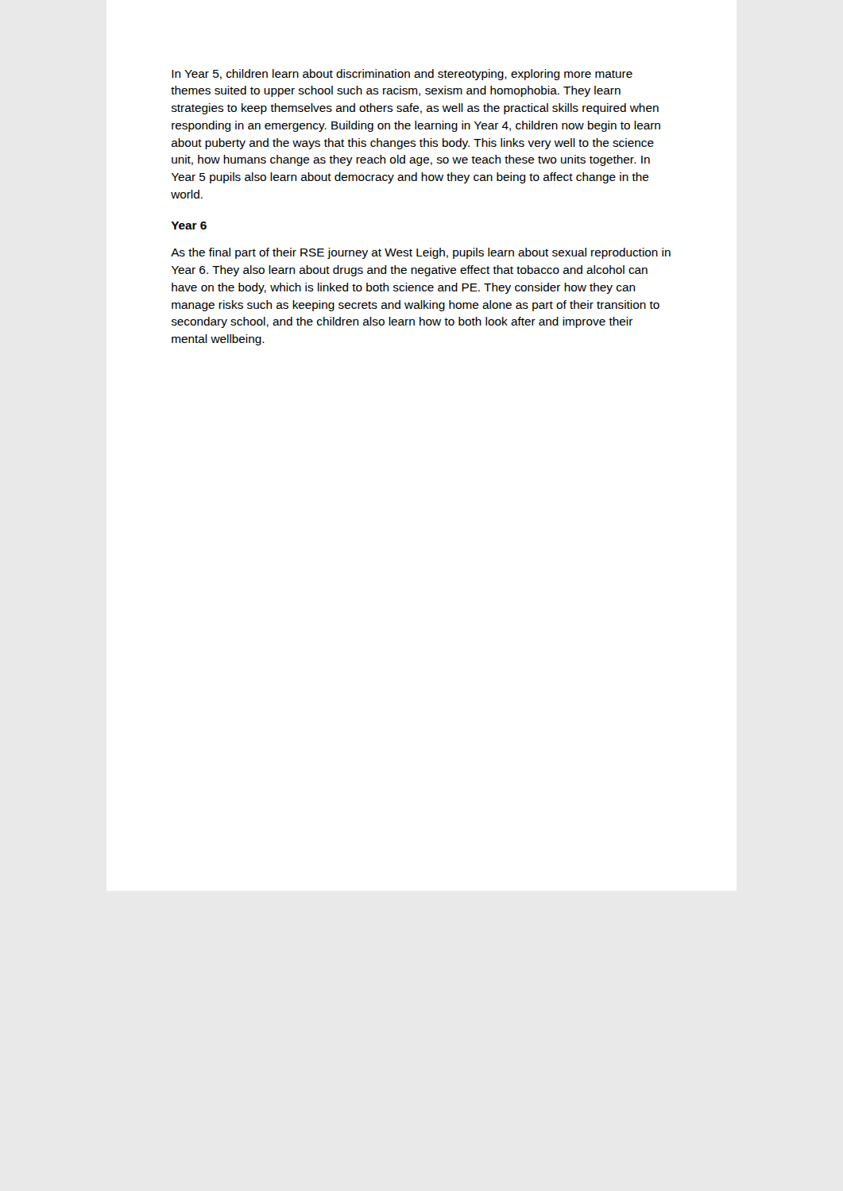In Year 5, children learn about discrimination and stereotyping, exploring more mature themes suited to upper school such as racism, sexism and homophobia. They learn strategies to keep themselves and others safe, as well as the practical skills required when responding in an emergency. Building on the learning in Year 4, children now begin to learn about puberty and the ways that this changes this body. This links very well to the science unit, how humans change as they reach old age, so we teach these two units together. In Year 5 pupils also learn about democracy and how they can being to affect change in the world.
Year 6
As the final part of their RSE journey at West Leigh, pupils learn about sexual reproduction in Year 6. They also learn about drugs and the negative effect that tobacco and alcohol can have on the body, which is linked to both science and PE. They consider how they can manage risks such as keeping secrets and walking home alone as part of their transition to secondary school, and the children also learn how to both look after and improve their mental wellbeing.